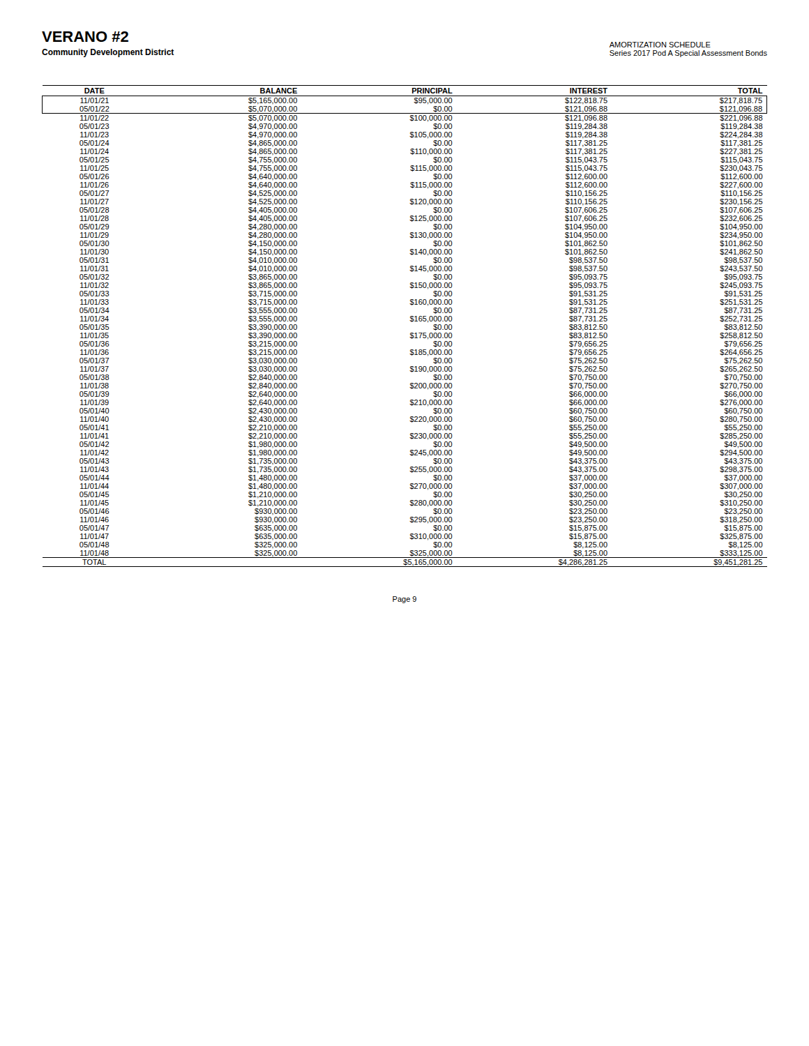VERANO #2
Community Development District
AMORTIZATION SCHEDULE
Series 2017 Pod A Special Assessment Bonds
| DATE | BALANCE | PRINCIPAL | INTEREST | TOTAL |
| --- | --- | --- | --- | --- |
| 11/01/21 | $5,165,000.00 | $95,000.00 | $122,818.75 | $217,818.75 |
| 05/01/22 | $5,070,000.00 | $0.00 | $121,096.88 | $121,096.88 |
| 11/01/22 | $5,070,000.00 | $100,000.00 | $121,096.88 | $221,096.88 |
| 05/01/23 | $4,970,000.00 | $0.00 | $119,284.38 | $119,284.38 |
| 11/01/23 | $4,970,000.00 | $105,000.00 | $119,284.38 | $224,284.38 |
| 05/01/24 | $4,865,000.00 | $0.00 | $117,381.25 | $117,381.25 |
| 11/01/24 | $4,865,000.00 | $110,000.00 | $117,381.25 | $227,381.25 |
| 05/01/25 | $4,755,000.00 | $0.00 | $115,043.75 | $115,043.75 |
| 11/01/25 | $4,755,000.00 | $115,000.00 | $115,043.75 | $230,043.75 |
| 05/01/26 | $4,640,000.00 | $0.00 | $112,600.00 | $112,600.00 |
| 11/01/26 | $4,640,000.00 | $115,000.00 | $112,600.00 | $227,600.00 |
| 05/01/27 | $4,525,000.00 | $0.00 | $110,156.25 | $110,156.25 |
| 11/01/27 | $4,525,000.00 | $120,000.00 | $110,156.25 | $230,156.25 |
| 05/01/28 | $4,405,000.00 | $0.00 | $107,606.25 | $107,606.25 |
| 11/01/28 | $4,405,000.00 | $125,000.00 | $107,606.25 | $232,606.25 |
| 05/01/29 | $4,280,000.00 | $0.00 | $104,950.00 | $104,950.00 |
| 11/01/29 | $4,280,000.00 | $130,000.00 | $104,950.00 | $234,950.00 |
| 05/01/30 | $4,150,000.00 | $0.00 | $101,862.50 | $101,862.50 |
| 11/01/30 | $4,150,000.00 | $140,000.00 | $101,862.50 | $241,862.50 |
| 05/01/31 | $4,010,000.00 | $0.00 | $98,537.50 | $98,537.50 |
| 11/01/31 | $4,010,000.00 | $145,000.00 | $98,537.50 | $243,537.50 |
| 05/01/32 | $3,865,000.00 | $0.00 | $95,093.75 | $95,093.75 |
| 11/01/32 | $3,865,000.00 | $150,000.00 | $95,093.75 | $245,093.75 |
| 05/01/33 | $3,715,000.00 | $0.00 | $91,531.25 | $91,531.25 |
| 11/01/33 | $3,715,000.00 | $160,000.00 | $91,531.25 | $251,531.25 |
| 05/01/34 | $3,555,000.00 | $0.00 | $87,731.25 | $87,731.25 |
| 11/01/34 | $3,555,000.00 | $165,000.00 | $87,731.25 | $252,731.25 |
| 05/01/35 | $3,390,000.00 | $0.00 | $83,812.50 | $83,812.50 |
| 11/01/35 | $3,390,000.00 | $175,000.00 | $83,812.50 | $258,812.50 |
| 05/01/36 | $3,215,000.00 | $0.00 | $79,656.25 | $79,656.25 |
| 11/01/36 | $3,215,000.00 | $185,000.00 | $79,656.25 | $264,656.25 |
| 05/01/37 | $3,030,000.00 | $0.00 | $75,262.50 | $75,262.50 |
| 11/01/37 | $3,030,000.00 | $190,000.00 | $75,262.50 | $265,262.50 |
| 05/01/38 | $2,840,000.00 | $0.00 | $70,750.00 | $70,750.00 |
| 11/01/38 | $2,840,000.00 | $200,000.00 | $70,750.00 | $270,750.00 |
| 05/01/39 | $2,640,000.00 | $0.00 | $66,000.00 | $66,000.00 |
| 11/01/39 | $2,640,000.00 | $210,000.00 | $66,000.00 | $276,000.00 |
| 05/01/40 | $2,430,000.00 | $0.00 | $60,750.00 | $60,750.00 |
| 11/01/40 | $2,430,000.00 | $220,000.00 | $60,750.00 | $280,750.00 |
| 05/01/41 | $2,210,000.00 | $0.00 | $55,250.00 | $55,250.00 |
| 11/01/41 | $2,210,000.00 | $230,000.00 | $55,250.00 | $285,250.00 |
| 05/01/42 | $1,980,000.00 | $0.00 | $49,500.00 | $49,500.00 |
| 11/01/42 | $1,980,000.00 | $245,000.00 | $49,500.00 | $294,500.00 |
| 05/01/43 | $1,735,000.00 | $0.00 | $43,375.00 | $43,375.00 |
| 11/01/43 | $1,735,000.00 | $255,000.00 | $43,375.00 | $298,375.00 |
| 05/01/44 | $1,480,000.00 | $0.00 | $37,000.00 | $37,000.00 |
| 11/01/44 | $1,480,000.00 | $270,000.00 | $37,000.00 | $307,000.00 |
| 05/01/45 | $1,210,000.00 | $0.00 | $30,250.00 | $30,250.00 |
| 11/01/45 | $1,210,000.00 | $280,000.00 | $30,250.00 | $310,250.00 |
| 05/01/46 | $930,000.00 | $0.00 | $23,250.00 | $23,250.00 |
| 11/01/46 | $930,000.00 | $295,000.00 | $23,250.00 | $318,250.00 |
| 05/01/47 | $635,000.00 | $0.00 | $15,875.00 | $15,875.00 |
| 11/01/47 | $635,000.00 | $310,000.00 | $15,875.00 | $325,875.00 |
| 05/01/48 | $325,000.00 | $0.00 | $8,125.00 | $8,125.00 |
| 11/01/48 | $325,000.00 | $325,000.00 | $8,125.00 | $333,125.00 |
| TOTAL | | $5,165,000.00 | $4,286,281.25 | $9,451,281.25 |
Page 9